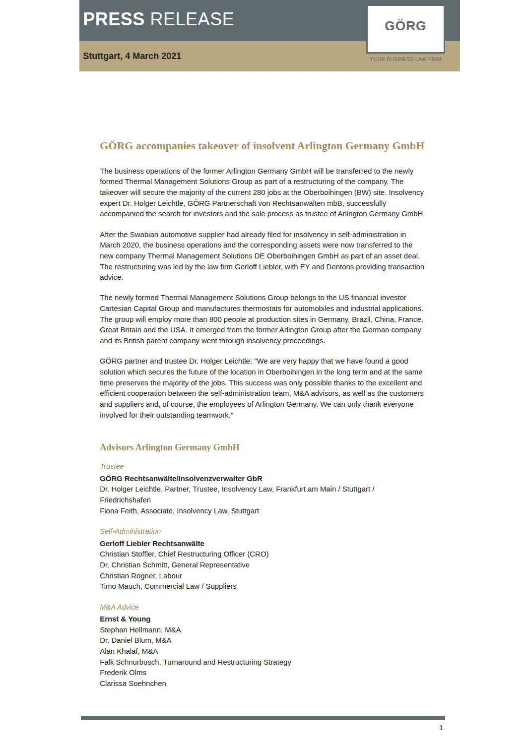PRESS RELEASE
Stuttgart, 4 March 2021
GÖRG
YOUR BUSINESS LAW FIRM
GÖRG accompanies takeover of insolvent Arlington Germany GmbH
The business operations of the former Arlington Germany GmbH will be transferred to the newly formed Thermal Management Solutions Group as part of a restructuring of the company. The takeover will secure the majority of the current 280 jobs at the Oberboihingen (BW) site. Insolvency expert Dr. Holger Leichtle, GÖRG Partnerschaft von Rechtsanwälten mbB, successfully accompanied the search for investors and the sale process as trustee of Arlington Germany GmbH.
After the Swabian automotive supplier had already filed for insolvency in self-administration in March 2020, the business operations and the corresponding assets were now transferred to the new company Thermal Management Solutions DE Oberboihingen GmbH as part of an asset deal. The restructuring was led by the law firm Gerloff Liebler, with EY and Dentons providing transaction advice.
The newly formed Thermal Management Solutions Group belongs to the US financial investor Cartesian Capital Group and manufactures thermostats for automobiles and industrial applications. The group will employ more than 800 people at production sites in Germany, Brazil, China, France, Great Britain and the USA. It emerged from the former Arlington Group after the German company and its British parent company went through insolvency proceedings.
GÖRG partner and trustee Dr. Holger Leichtle: "We are very happy that we have found a good solution which secures the future of the location in Oberboihingen in the long term and at the same time preserves the majority of the jobs. This success was only possible thanks to the excellent and efficient cooperation between the self-administration team, M&A advisors, as well as the customers and suppliers and, of course, the employees of Arlington Germany. We can only thank everyone involved for their outstanding teamwork."
Advisors Arlington Germany GmbH
Trustee
GÖRG Rechtsanwälte/Insolvenzverwalter GbR
Dr. Holger Leichtle, Partner, Trustee, Insolvency Law, Frankfurt am Main / Stuttgart / Friedrichshafen
Fiona Feith, Associate, Insolvency Law, Stuttgart
Self-Administration
Gerloff Liebler Rechtsanwälte
Christian Stoffler, Chief Restructuring Officer (CRO)
Dr. Christian Schmitt, General Representative
Christian Rogner, Labour
Timo Mauch, Commercial Law / Suppliers
M&A Advice
Ernst & Young
Stephan Hellmann, M&A
Dr. Daniel Blum, M&A
Alan Khalaf, M&A
Falk Schnurbusch, Turnaround and Restructuring Strategy
Frederik Olms
Clarissa Soehnchen
1